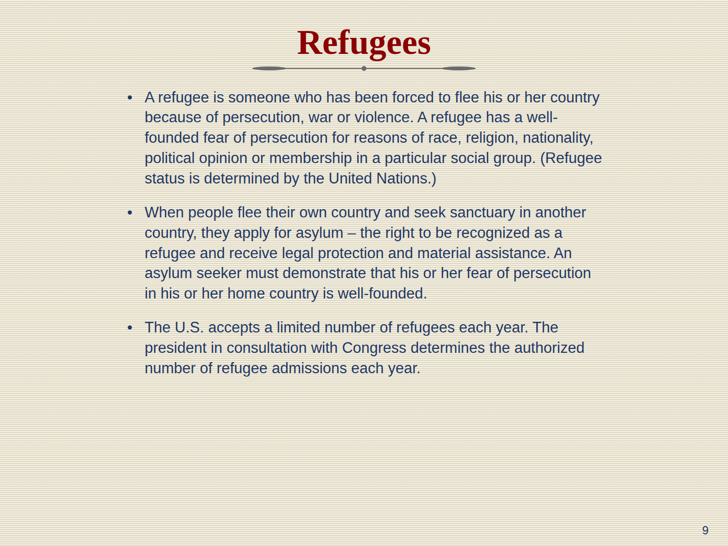Refugees
A refugee is someone who has been forced to flee his or her country because of persecution, war or violence. A refugee has a well-founded fear of persecution for reasons of race, religion, nationality, political opinion or membership in a particular social group. (Refugee status is determined by the United Nations.)
When people flee their own country and seek sanctuary in another country, they apply for asylum – the right to be recognized as a refugee and receive legal protection and material assistance. An asylum seeker must demonstrate that his or her fear of persecution in his or her home country is well-founded.
The U.S. accepts a limited number of refugees each year. The president in consultation with Congress determines the authorized number of refugee admissions each year.
9